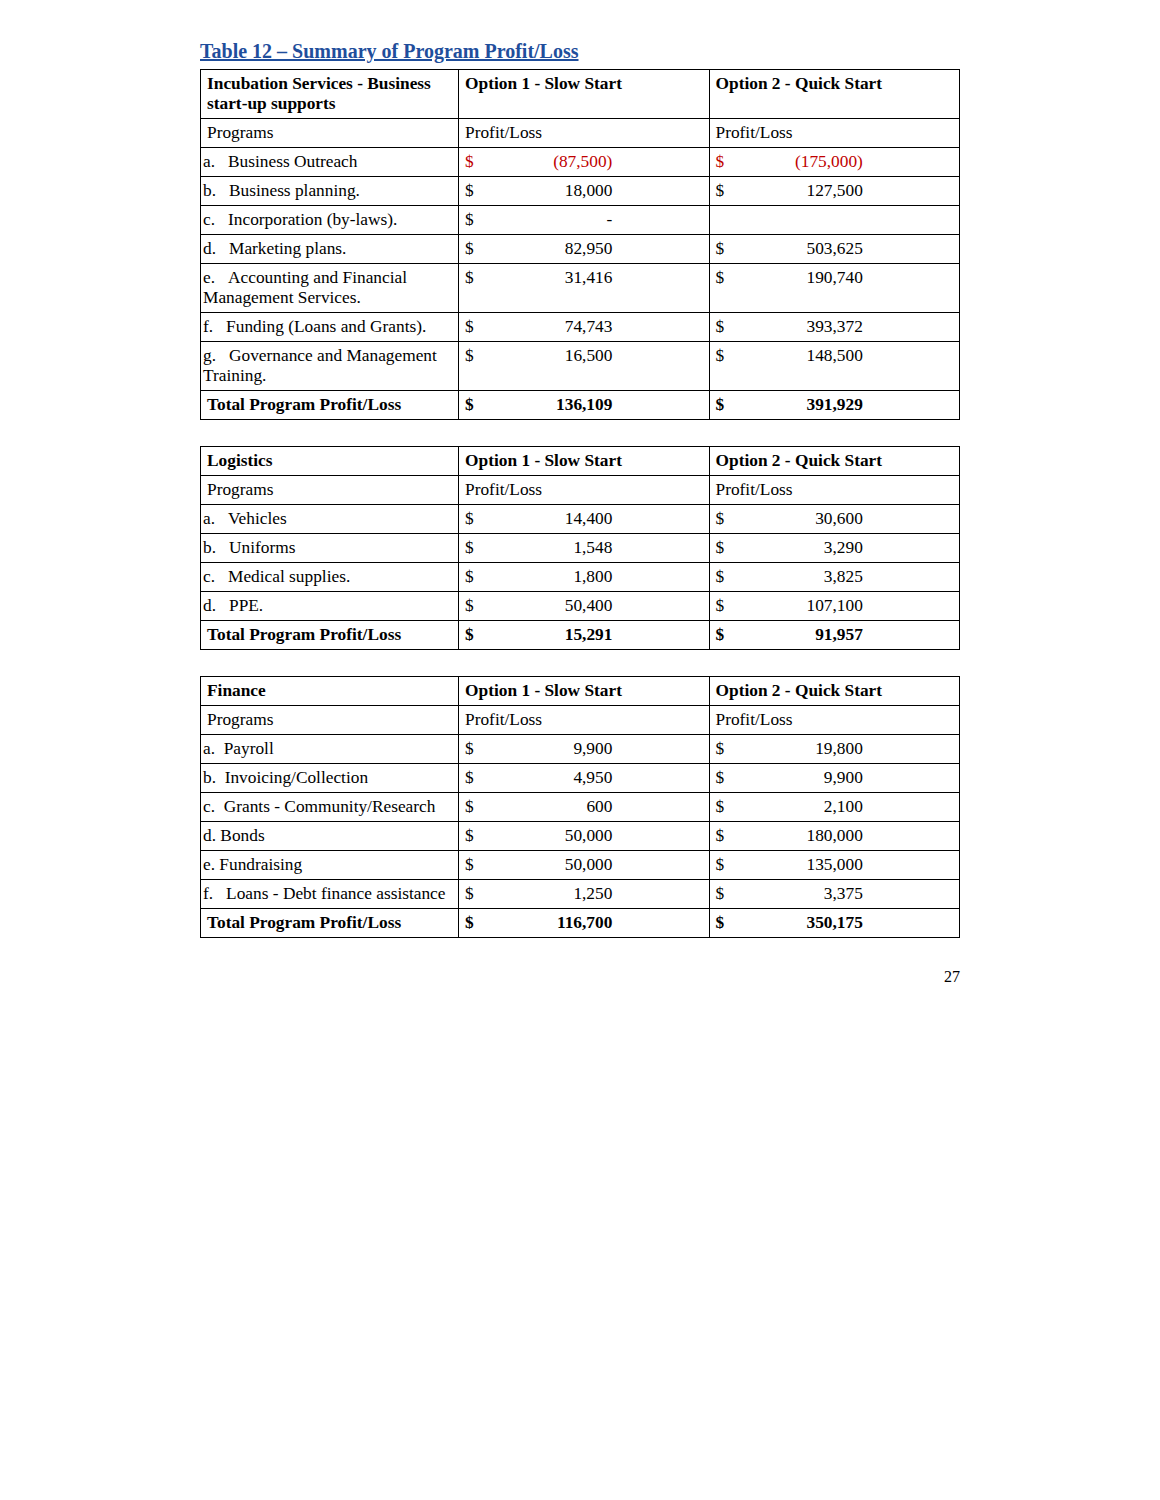Table 12 – Summary of Program Profit/Loss
| Incubation Services - Business start-up supports | Option 1 - Slow Start | Option 2 - Quick Start |
| --- | --- | --- |
| Programs | Profit/Loss | Profit/Loss |
| a. Business Outreach | $ (87,500) | $ (175,000) |
| b. Business planning. | $ 18,000 | $ 127,500 |
| c. Incorporation (by-laws). | $ - | |
| d. Marketing plans. | $ 82,950 | $ 503,625 |
| e. Accounting and Financial Management Services. | $ 31,416 | $ 190,740 |
| f. Funding (Loans and Grants). | $ 74,743 | $ 393,372 |
| g. Governance and Management Training. | $ 16,500 | $ 148,500 |
| Total Program Profit/Loss | $ 136,109 | $ 391,929 |
| Logistics | Option 1 - Slow Start | Option 2 - Quick Start |
| --- | --- | --- |
| Programs | Profit/Loss | Profit/Loss |
| a. Vehicles | $ 14,400 | $ 30,600 |
| b. Uniforms | $ 1,548 | $ 3,290 |
| c. Medical supplies. | $ 1,800 | $ 3,825 |
| d. PPE. | $ 50,400 | $ 107,100 |
| Total Program Profit/Loss | $ 15,291 | $ 91,957 |
| Finance | Option 1 - Slow Start | Option 2 - Quick Start |
| --- | --- | --- |
| Programs | Profit/Loss | Profit/Loss |
| a. Payroll | $ 9,900 | $ 19,800 |
| b. Invoicing/Collection | $ 4,950 | $ 9,900 |
| c. Grants - Community/Research | $ 600 | $ 2,100 |
| d. Bonds | $ 50,000 | $ 180,000 |
| e. Fundraising | $ 50,000 | $ 135,000 |
| f. Loans - Debt finance assistance | $ 1,250 | $ 3,375 |
| Total Program Profit/Loss | $ 116,700 | $ 350,175 |
27